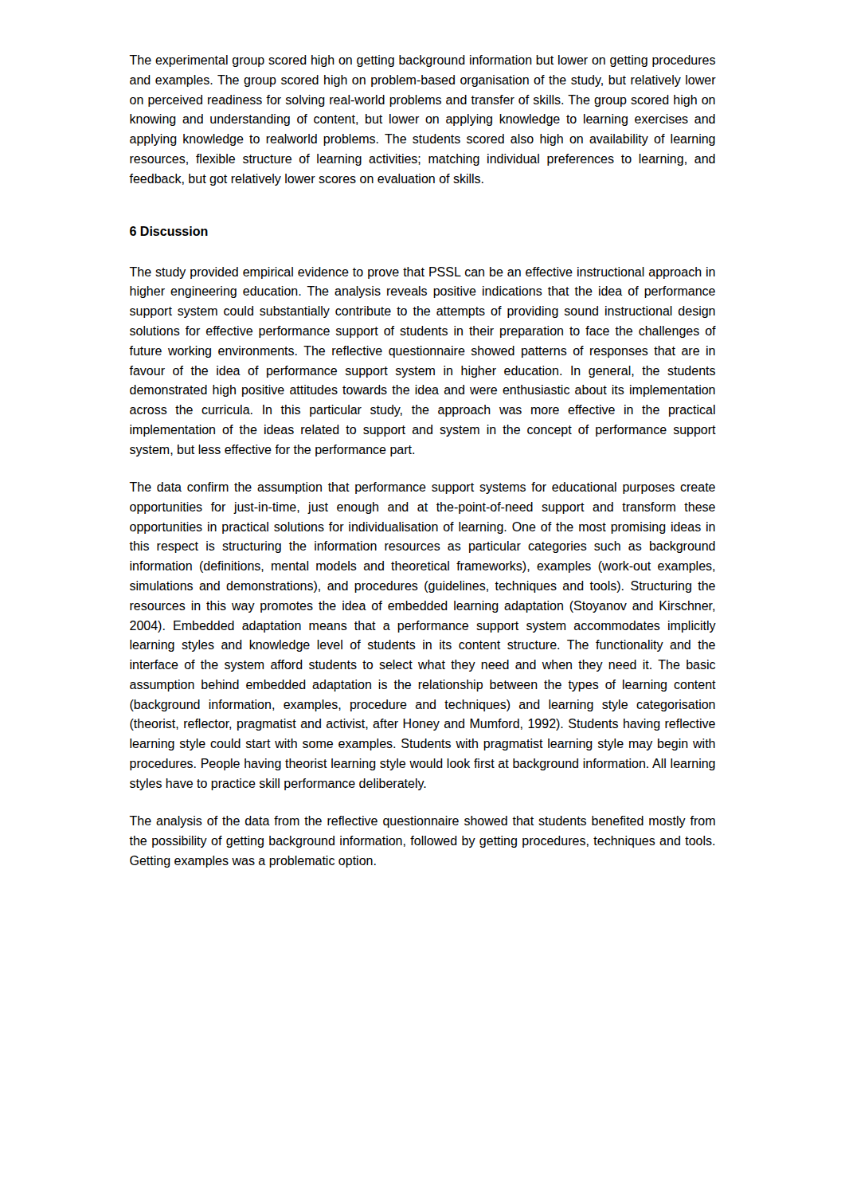The experimental group scored high on getting background information but lower on getting procedures and examples. The group scored high on problem-based organisation of the study, but relatively lower on perceived readiness for solving real-world problems and transfer of skills. The group scored high on knowing and understanding of content, but lower on applying knowledge to learning exercises and applying knowledge to realworld problems. The students scored also high on availability of learning resources, flexible structure of learning activities; matching individual preferences to learning, and feedback, but got relatively lower scores on evaluation of skills.
6 Discussion
The study provided empirical evidence to prove that PSSL can be an effective instructional approach in higher engineering education. The analysis reveals positive indications that the idea of performance support system could substantially contribute to the attempts of providing sound instructional design solutions for effective performance support of students in their preparation to face the challenges of future working environments. The reflective questionnaire showed patterns of responses that are in favour of the idea of performance support system in higher education. In general, the students demonstrated high positive attitudes towards the idea and were enthusiastic about its implementation across the curricula. In this particular study, the approach was more effective in the practical implementation of the ideas related to support and system in the concept of performance support system, but less effective for the performance part.
The data confirm the assumption that performance support systems for educational purposes create opportunities for just-in-time, just enough and at the-point-of-need support and transform these opportunities in practical solutions for individualisation of learning. One of the most promising ideas in this respect is structuring the information resources as particular categories such as background information (definitions, mental models and theoretical frameworks), examples (work-out examples, simulations and demonstrations), and procedures (guidelines, techniques and tools). Structuring the resources in this way promotes the idea of embedded learning adaptation (Stoyanov and Kirschner, 2004). Embedded adaptation means that a performance support system accommodates implicitly learning styles and knowledge level of students in its content structure. The functionality and the interface of the system afford students to select what they need and when they need it. The basic assumption behind embedded adaptation is the relationship between the types of learning content (background information, examples, procedure and techniques) and learning style categorisation (theorist, reflector, pragmatist and activist, after Honey and Mumford, 1992). Students having reflective learning style could start with some examples. Students with pragmatist learning style may begin with procedures. People having theorist learning style would look first at background information. All learning styles have to practice skill performance deliberately.
The analysis of the data from the reflective questionnaire showed that students benefited mostly from the possibility of getting background information, followed by getting procedures, techniques and tools. Getting examples was a problematic option.